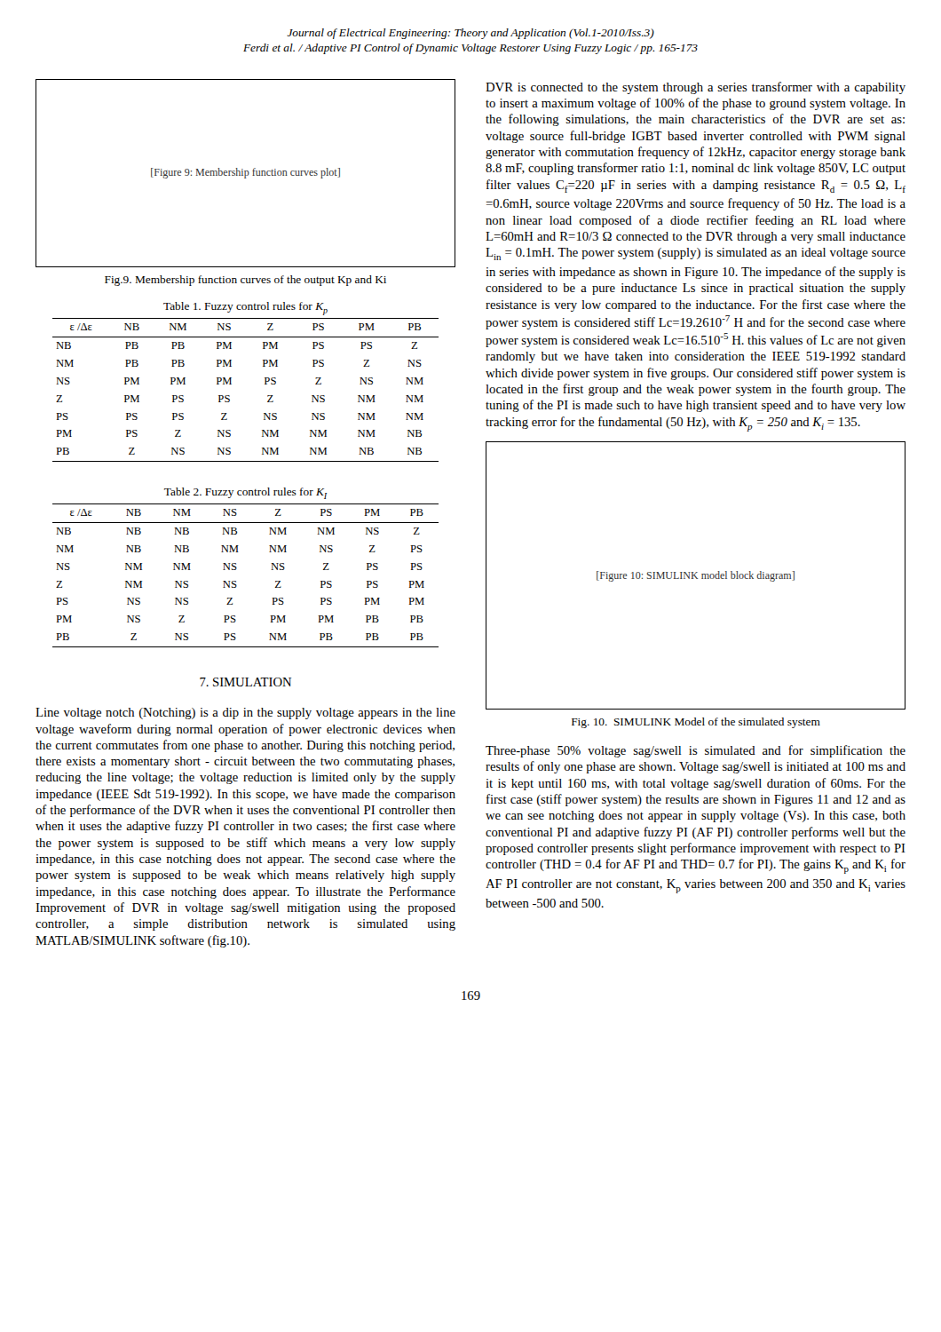Journal of Electrical Engineering: Theory and Application (Vol.1-2010/Iss.3)
Ferdi et al. / Adaptive PI Control of Dynamic Voltage Restorer Using Fuzzy Logic / pp. 165-173
[Figure 9: Membership function curves plot]
Fig.9. Membership function curves of the output Kp and Ki
Table 1. Fuzzy control rules for Kp
| ε /Δε | NB | NM | NS | Z | PS | PM | PB |
| --- | --- | --- | --- | --- | --- | --- | --- |
| NB | PB | PB | PM | PM | PS | PS | Z |
| NM | PB | PB | PM | PM | PS | Z | NS |
| NS | PM | PM | PM | PS | Z | NS | NM |
| Z | PM | PS | PS | Z | NS | NM | NM |
| PS | PS | PS | Z | NS | NS | NM | NM |
| PM | PS | Z | NS | NM | NM | NM | NB |
| PB | Z | NS | NS | NM | NM | NB | NB |
Table 2. Fuzzy control rules for KI
| ε /Δε | NB | NM | NS | Z | PS | PM | PB |
| --- | --- | --- | --- | --- | --- | --- | --- |
| NB | NB | NB | NB | NM | NM | NS | Z |
| NM | NB | NB | NM | NM | NS | Z | PS |
| NS | NM | NM | NS | NS | Z | PS | PS |
| Z | NM | NS | NS | Z | PS | PS | PM |
| PS | NS | NS | Z | PS | PS | PM | PM |
| PM | NS | Z | PS | PM | PM | PB | PB |
| PB | Z | NS | PS | NM | PB | PB | PB |
7. SIMULATION
Line voltage notch (Notching) is a dip in the supply voltage appears in the line voltage waveform during normal operation of power electronic devices when the current commutates from one phase to another. During this notching period, there exists a momentary short - circuit between the two commutating phases, reducing the line voltage; the voltage reduction is limited only by the supply impedance (IEEE Sdt 519-1992). In this scope, we have made the comparison of the performance of the DVR when it uses the conventional PI controller then when it uses the adaptive fuzzy PI controller in two cases; the first case where the power system is supposed to be stiff which means a very low supply impedance, in this case notching does not appear. The second case where the power system is supposed to be weak which means relatively high supply impedance, in this case notching does appear. To illustrate the Performance Improvement of DVR in voltage sag/swell mitigation using the proposed controller, a simple distribution network is simulated using MATLAB/SIMULINK software (fig.10).
DVR is connected to the system through a series transformer with a capability to insert a maximum voltage of 100% of the phase to ground system voltage. In the following simulations, the main characteristics of the DVR are set as: voltage source full-bridge IGBT based inverter controlled with PWM signal generator with commutation frequency of 12kHz, capacitor energy storage bank 8.8 mF, coupling transformer ratio 1:1, nominal dc link voltage 850V, LC output filter values Cf=220 µF in series with a damping resistance Rd = 0.5 Ω, Lf =0.6mH, source voltage 220Vrms and source frequency of 50 Hz. The load is a non linear load composed of a diode rectifier feeding an RL load where L=60mH and R=10/3 Ω connected to the DVR through a very small inductance Lin = 0.1mH. The power system (supply) is simulated as an ideal voltage source in series with impedance as shown in Figure 10. The impedance of the supply is considered to be a pure inductance Ls since in practical situation the supply resistance is very low compared to the inductance. For the first case where the power system is considered stiff Lc=19.2610-7 H and for the second case where power system is considered weak Lc=16.510-5 H. this values of Lc are not given randomly but we have taken into consideration the IEEE 519-1992 standard which divide power system in five groups. Our considered stiff power system is located in the first group and the weak power system in the fourth group. The tuning of the PI is made such to have high transient speed and to have very low tracking error for the fundamental (50 Hz), with Kp = 250 and Ki = 135.
[Figure 10: SIMULINK model block diagram]
Fig. 10. SIMULINK Model of the simulated system
Three-phase 50% voltage sag/swell is simulated and for simplification the results of only one phase are shown. Voltage sag/swell is initiated at 100 ms and it is kept until 160 ms, with total voltage sag/swell duration of 60ms. For the first case (stiff power system) the results are shown in Figures 11 and 12 and as we can see notching does not appear in supply voltage (Vs). In this case, both conventional PI and adaptive fuzzy PI (AF PI) controller performs well but the proposed controller presents slight performance improvement with respect to PI controller (THD = 0.4 for AF PI and THD= 0.7 for PI). The gains Kp and Ki for AF PI controller are not constant, Kp varies between 200 and 350 and Ki varies between -500 and 500.
169